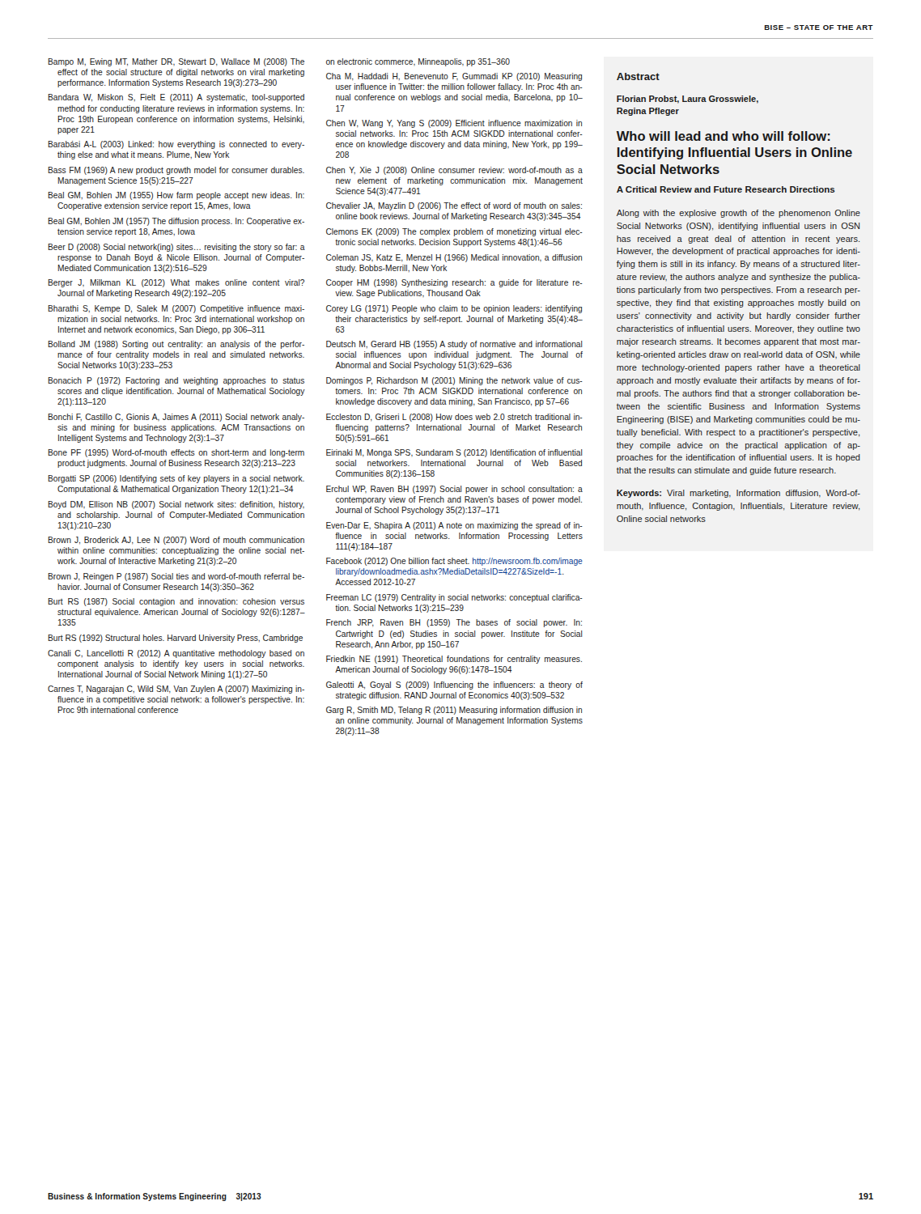BISE – State of the Art
Bampo M, Ewing MT, Mather DR, Stewart D, Wallace M (2008) The effect of the social structure of digital networks on viral marketing performance. Information Systems Research 19(3):273–290
Bandara W, Miskon S, Fielt E (2011) A systematic, tool-supported method for conducting literature reviews in information systems. In: Proc 19th European conference on information systems, Helsinki, paper 221
Barabási A-L (2003) Linked: how everything is connected to everything else and what it means. Plume, New York
Bass FM (1969) A new product growth model for consumer durables. Management Science 15(5):215–227
Beal GM, Bohlen JM (1955) How farm people accept new ideas. In: Cooperative extension service report 15, Ames, Iowa
Beal GM, Bohlen JM (1957) The diffusion process. In: Cooperative extension service report 18, Ames, Iowa
Beer D (2008) Social network(ing) sites… revisiting the story so far: a response to Danah Boyd & Nicole Ellison. Journal of Computer-Mediated Communication 13(2):516–529
Berger J, Milkman KL (2012) What makes online content viral? Journal of Marketing Research 49(2):192–205
Bharathi S, Kempe D, Salek M (2007) Competitive influence maximization in social networks. In: Proc 3rd international workshop on Internet and network economics, San Diego, pp 306–311
Bolland JM (1988) Sorting out centrality: an analysis of the performance of four centrality models in real and simulated networks. Social Networks 10(3):233–253
Bonacich P (1972) Factoring and weighting approaches to status scores and clique identification. Journal of Mathematical Sociology 2(1):113–120
Bonchi F, Castillo C, Gionis A, Jaimes A (2011) Social network analysis and mining for business applications. ACM Transactions on Intelligent Systems and Technology 2(3):1–37
Bone PF (1995) Word-of-mouth effects on short-term and long-term product judgments. Journal of Business Research 32(3):213–223
Borgatti SP (2006) Identifying sets of key players in a social network. Computational & Mathematical Organization Theory 12(1):21–34
Boyd DM, Ellison NB (2007) Social network sites: definition, history, and scholarship. Journal of Computer-Mediated Communication 13(1):210–230
Brown J, Broderick AJ, Lee N (2007) Word of mouth communication within online communities: conceptualizing the online social network. Journal of Interactive Marketing 21(3):2–20
Brown J, Reingen P (1987) Social ties and word-of-mouth referral behavior. Journal of Consumer Research 14(3):350–362
Burt RS (1987) Social contagion and innovation: cohesion versus structural equivalence. American Journal of Sociology 92(6):1287–1335
Burt RS (1992) Structural holes. Harvard University Press, Cambridge
Canali C, Lancellotti R (2012) A quantitative methodology based on component analysis to identify key users in social networks. International Journal of Social Network Mining 1(1):27–50
Carnes T, Nagarajan C, Wild SM, Van Zuylen A (2007) Maximizing influence in a competitive social network: a follower's perspective. In: Proc 9th international conference
on electronic commerce, Minneapolis, pp 351–360
Cha M, Haddadi H, Benevenuto F, Gummadi KP (2010) Measuring user influence in Twitter: the million follower fallacy. In: Proc 4th annual conference on weblogs and social media, Barcelona, pp 10–17
Chen W, Wang Y, Yang S (2009) Efficient influence maximization in social networks. In: Proc 15th ACM SIGKDD international conference on knowledge discovery and data mining, New York, pp 199–208
Chen Y, Xie J (2008) Online consumer review: word-of-mouth as a new element of marketing communication mix. Management Science 54(3):477–491
Chevalier JA, Mayzlin D (2006) The effect of word of mouth on sales: online book reviews. Journal of Marketing Research 43(3):345–354
Clemons EK (2009) The complex problem of monetizing virtual electronic social networks. Decision Support Systems 48(1):46–56
Coleman JS, Katz E, Menzel H (1966) Medical innovation, a diffusion study. Bobbs-Merrill, New York
Cooper HM (1998) Synthesizing research: a guide for literature review. Sage Publications, Thousand Oak
Corey LG (1971) People who claim to be opinion leaders: identifying their characteristics by self-report. Journal of Marketing 35(4):48–63
Deutsch M, Gerard HB (1955) A study of normative and informational social influences upon individual judgment. The Journal of Abnormal and Social Psychology 51(3):629–636
Domingos P, Richardson M (2001) Mining the network value of customers. In: Proc 7th ACM SIGKDD international conference on knowledge discovery and data mining, San Francisco, pp 57–66
Eccleston D, Griseri L (2008) How does web 2.0 stretch traditional influencing patterns? International Journal of Market Research 50(5):591–661
Eirinaki M, Monga SPS, Sundaram S (2012) Identification of influential social networkers. International Journal of Web Based Communities 8(2):136–158
Erchul WP, Raven BH (1997) Social power in school consultation: a contemporary view of French and Raven's bases of power model. Journal of School Psychology 35(2):137–171
Even-Dar E, Shapira A (2011) A note on maximizing the spread of influence in social networks. Information Processing Letters 111(4):184–187
Facebook (2012) One billion fact sheet. http://newsroom.fb.com/imagelibrary/downloadmedia.ashx?MediaDetailsID=4227&SizeId=-1. Accessed 2012-10-27
Freeman LC (1979) Centrality in social networks: conceptual clarification. Social Networks 1(3):215–239
French JRP, Raven BH (1959) The bases of social power. In: Cartwright D (ed) Studies in social power. Institute for Social Research, Ann Arbor, pp 150–167
Friedkin NE (1991) Theoretical foundations for centrality measures. American Journal of Sociology 96(6):1478–1504
Galeotti A, Goyal S (2009) Influencing the influencers: a theory of strategic diffusion. RAND Journal of Economics 40(3):509–532
Garg R, Smith MD, Telang R (2011) Measuring information diffusion in an online community. Journal of Management Information Systems 28(2):11–38
Abstract
Florian Probst, Laura Grosswiele,
Regina Pfleger
Who will lead and who will follow: Identifying Influential Users in Online Social Networks
A Critical Review and Future Research Directions
Along with the explosive growth of the phenomenon Online Social Networks (OSN), identifying influential users in OSN has received a great deal of attention in recent years. However, the development of practical approaches for identifying them is still in its infancy. By means of a structured literature review, the authors analyze and synthesize the publications particularly from two perspectives. From a research perspective, they find that existing approaches mostly build on users' connectivity and activity but hardly consider further characteristics of influential users. Moreover, they outline two major research streams. It becomes apparent that most marketing-oriented articles draw on real-world data of OSN, while more technology-oriented papers rather have a theoretical approach and mostly evaluate their artifacts by means of formal proofs. The authors find that a stronger collaboration between the scientific Business and Information Systems Engineering (BISE) and Marketing communities could be mutually beneficial. With respect to a practitioner's perspective, they compile advice on the practical application of approaches for the identification of influential users. It is hoped that the results can stimulate and guide future research.
Keywords: Viral marketing, Information diffusion, Word-of-mouth, Influence, Contagion, Influentials, Literature review, Online social networks
Business & Information Systems Engineering 3|2013
191